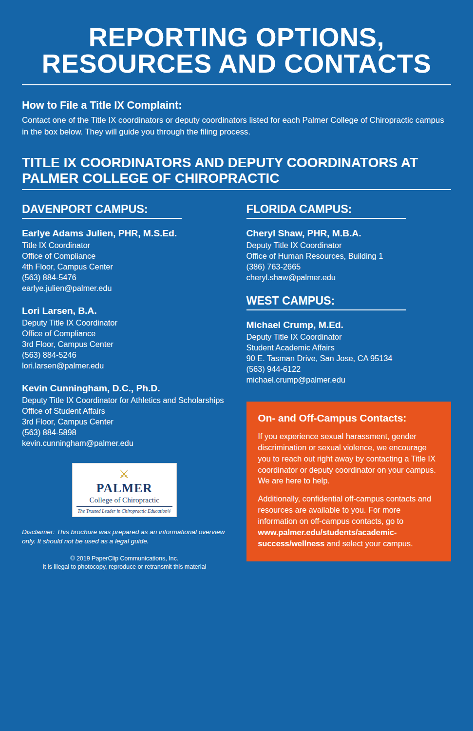Reporting Options,
Resources and Contacts
How to File a Title IX Complaint:
Contact one of the Title IX coordinators or deputy coordinators listed for each Palmer College of Chiropractic campus in the box below. They will guide you through the filing process.
Title IX Coordinators and Deputy Coordinators at Palmer College of Chiropractic
Davenport Campus:
Earlye Adams Julien, PHR, M.S.Ed.
Title IX Coordinator
Office of Compliance
4th Floor, Campus Center
(563) 884-5476
earlye.julien@palmer.edu
Lori Larsen, B.A.
Deputy Title IX Coordinator
Office of Compliance
3rd Floor, Campus Center
(563) 884-5246
lori.larsen@palmer.edu
Kevin Cunningham, D.C., Ph.D.
Deputy Title IX Coordinator for Athletics and Scholarships
Office of Student Affairs
3rd Floor, Campus Center
(563) 884-5898
kevin.cunningham@palmer.edu
⚔
PALMER
College of Chiropractic
The Trusted Leader in Chiropractic Education®
Disclaimer: This brochure was prepared as an informational overview only. It should not be used as a legal guide.
© 2019 PaperClip Communications, Inc.
It is illegal to photocopy, reproduce or retransmit this material
Florida Campus:
Cheryl Shaw, PHR, M.B.A.
Deputy Title IX Coordinator
Office of Human Resources, Building 1
(386) 763-2665
cheryl.shaw@palmer.edu
West Campus:
Michael Crump, M.Ed.
Deputy Title IX Coordinator
Student Academic Affairs
90 E. Tasman Drive, San Jose, CA 95134
(563) 944-6122
michael.crump@palmer.edu
On- and Off-Campus Contacts:
If you experience sexual harassment, gender discrimination or sexual violence, we encourage you to reach out right away by contacting a Title IX coordinator or deputy coordinator on your campus. We are here to help.
Additionally, confidential off-campus contacts and resources are available to you. For more information on off-campus contacts, go to www.palmer.edu/students/academic-success/wellness and select your campus.